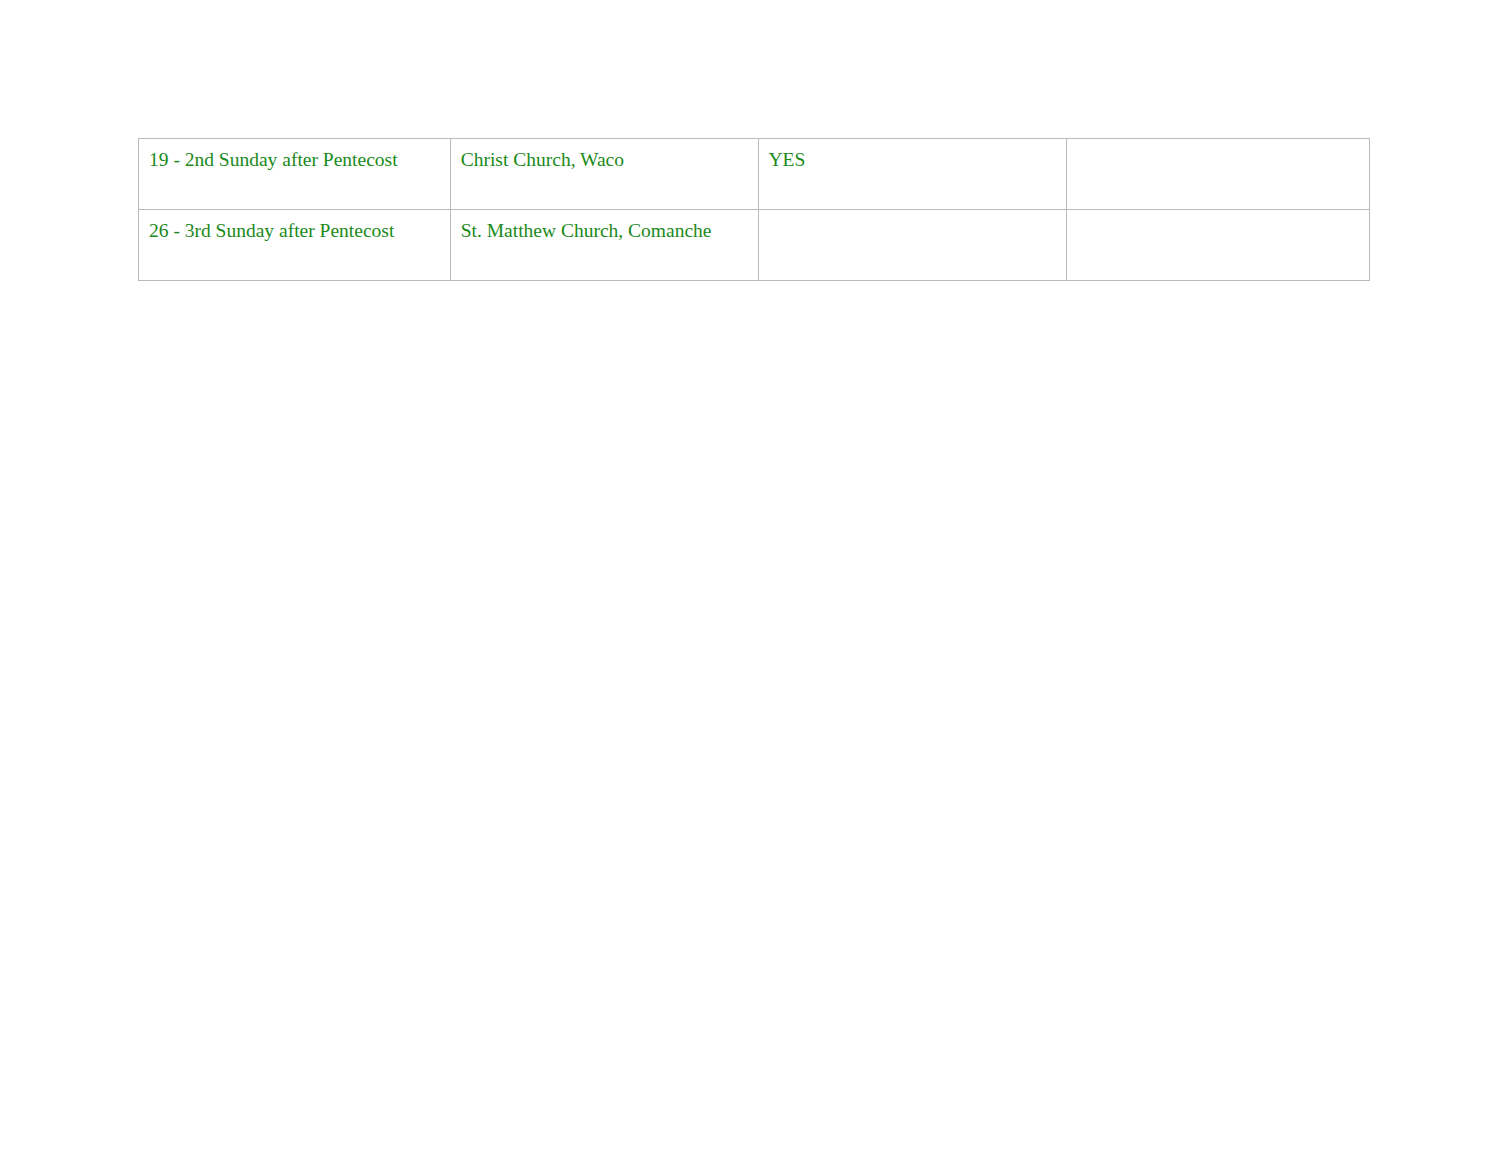| 19 - 2nd Sunday after Pentecost | Christ Church, Waco | YES | |
| 26 - 3rd Sunday after Pentecost | St. Matthew Church, Comanche | | |